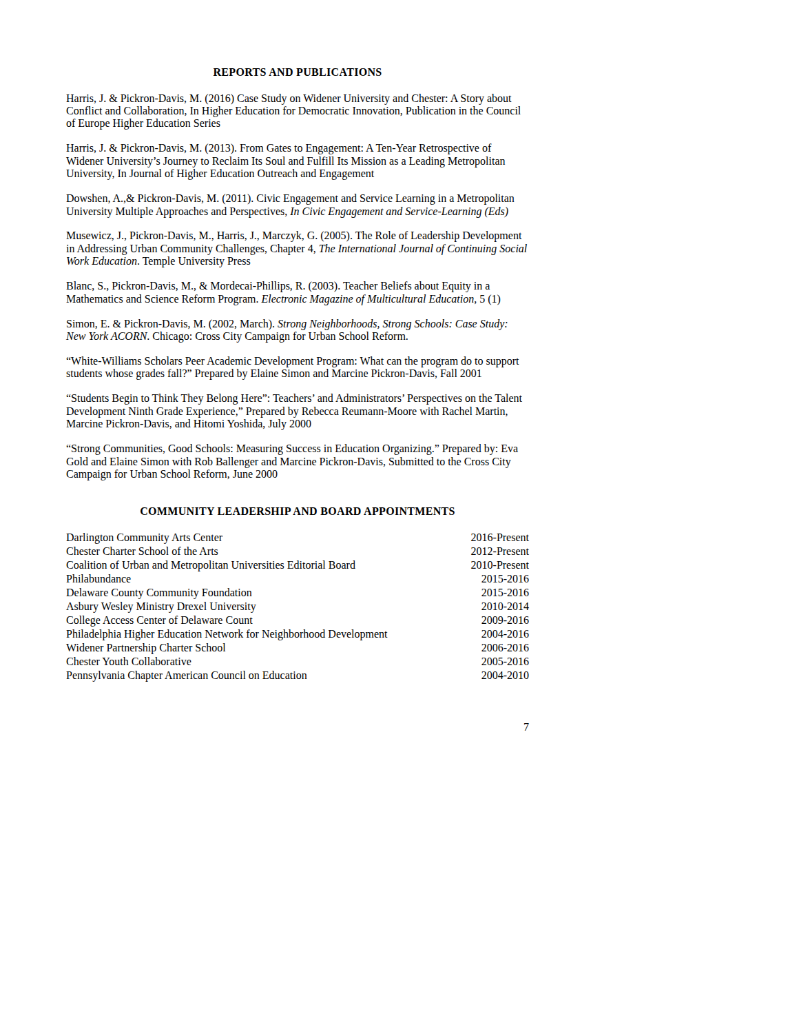REPORTS AND PUBLICATIONS
Harris, J. & Pickron-Davis, M. (2016) Case Study on Widener University and Chester: A Story about Conflict and Collaboration, In Higher Education for Democratic Innovation, Publication in the Council of Europe Higher Education Series
Harris, J. & Pickron-Davis, M. (2013). From Gates to Engagement: A Ten-Year Retrospective of Widener University’s Journey to Reclaim Its Soul and Fulfill Its Mission as a Leading Metropolitan University, In Journal of Higher Education Outreach and Engagement
Dowshen, A.,& Pickron-Davis, M. (2011). Civic Engagement and Service Learning in a Metropolitan University Multiple Approaches and Perspectives, In Civic Engagement and Service-Learning (Eds)
Musewicz, J., Pickron-Davis, M., Harris, J., Marczyk, G. (2005). The Role of Leadership Development in Addressing Urban Community Challenges, Chapter 4, The International Journal of Continuing Social Work Education. Temple University Press
Blanc, S., Pickron-Davis, M., & Mordecai-Phillips, R. (2003). Teacher Beliefs about Equity in a Mathematics and Science Reform Program. Electronic Magazine of Multicultural Education, 5 (1)
Simon, E. & Pickron-Davis, M. (2002, March). Strong Neighborhoods, Strong Schools: Case Study: New York ACORN. Chicago: Cross City Campaign for Urban School Reform.
“White-Williams Scholars Peer Academic Development Program: What can the program do to support students whose grades fall?” Prepared by Elaine Simon and Marcine Pickron-Davis, Fall 2001
“Students Begin to Think They Belong Here”: Teachers’ and Administrators’ Perspectives on the Talent Development Ninth Grade Experience,” Prepared by Rebecca Reumann-Moore with Rachel Martin, Marcine Pickron-Davis, and Hitomi Yoshida, July 2000
“Strong Communities, Good Schools: Measuring Success in Education Organizing.” Prepared by: Eva Gold and Elaine Simon with Rob Ballenger and Marcine Pickron-Davis, Submitted to the Cross City Campaign for Urban School Reform, June 2000
COMMUNITY LEADERSHIP AND BOARD APPOINTMENTS
| Darlington Community Arts Center | 2016-Present |
| Chester Charter School of the Arts | 2012-Present |
| Coalition of Urban and Metropolitan Universities Editorial Board | 2010-Present |
| Philabundance | 2015-2016 |
| Delaware County Community Foundation | 2015-2016 |
| Asbury Wesley Ministry Drexel University | 2010-2014 |
| College Access Center of Delaware Count | 2009-2016 |
| Philadelphia Higher Education Network for Neighborhood Development | 2004-2016 |
| Widener Partnership Charter School | 2006-2016 |
| Chester Youth Collaborative | 2005-2016 |
| Pennsylvania Chapter American Council on Education | 2004-2010 |
7